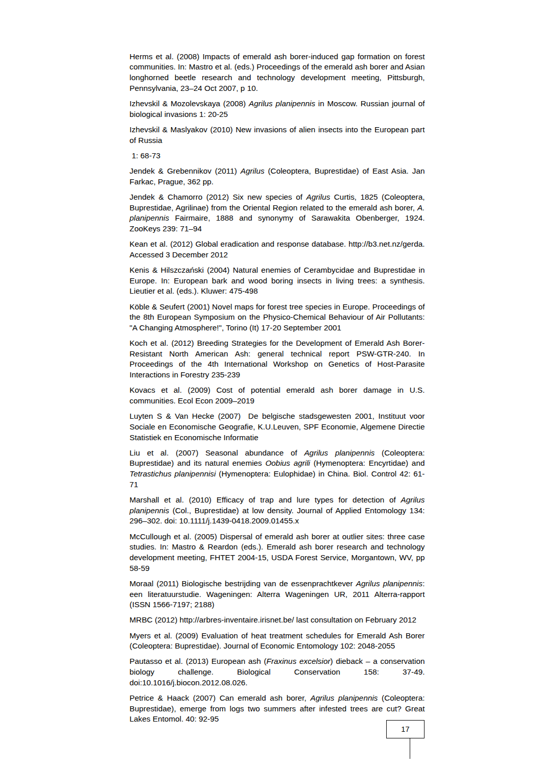Herms et al. (2008) Impacts of emerald ash borer-induced gap formation on forest communities. In: Mastro et al. (eds.) Proceedings of the emerald ash borer and Asian longhorned beetle research and technology development meeting, Pittsburgh, Pennsylvania, 23–24 Oct 2007, p 10.
Izhevskil & Mozolevskaya (2008) Agrilus planipennis in Moscow. Russian journal of biological invasions 1: 20-25
Izhevskil & Maslyakov (2010) New invasions of alien insects into the European part of Russia
1: 68-73
Jendek & Grebennikov (2011) Agrilus (Coleoptera, Buprestidae) of East Asia. Jan Farkac, Prague, 362 pp.
Jendek & Chamorro (2012) Six new species of Agrilus Curtis, 1825 (Coleoptera, Buprestidae, Agrilinae) from the Oriental Region related to the emerald ash borer, A. planipennis Fairmaire, 1888 and synonymy of Sarawakita Obenberger, 1924. ZooKeys 239: 71–94
Kean et al. (2012) Global eradication and response database. http://b3.net.nz/gerda. Accessed 3 December 2012
Kenis & Hilszczański (2004) Natural enemies of Cerambycidae and Buprestidae in Europe. In: European bark and wood boring insects in living trees: a synthesis. Lieutier et al. (eds.). Kluwer: 475-498
Köble & Seufert (2001) Novel maps for forest tree species in Europe. Proceedings of the 8th European Symposium on the Physico-Chemical Behaviour of Air Pollutants: "A Changing Atmosphere!", Torino (It) 17-20 September 2001
Koch et al. (2012) Breeding Strategies for the Development of Emerald Ash Borer-Resistant North American Ash: general technical report PSW-GTR-240. In Proceedings of the 4th International Workshop on Genetics of Host-Parasite Interactions in Forestry 235-239
Kovacs et al. (2009) Cost of potential emerald ash borer damage in U.S. communities. Ecol Econ 2009–2019
Luyten S & Van Hecke (2007) De belgische stadsgewesten 2001, Instituut voor Sociale en Economische Geografie, K.U.Leuven, SPF Economie, Algemene Directie Statistiek en Economische Informatie
Liu et al. (2007) Seasonal abundance of Agrilus planipennis (Coleoptera: Buprestidae) and its natural enemies Oobius agrili (Hymenoptera: Encyrtidae) and Tetrastichus planipennisi (Hymenoptera: Eulophidae) in China. Biol. Control 42: 61-71
Marshall et al. (2010) Efficacy of trap and lure types for detection of Agrilus planipennis (Col., Buprestidae) at low density. Journal of Applied Entomology 134: 296–302. doi: 10.1111/j.1439-0418.2009.01455.x
McCullough et al. (2005) Dispersal of emerald ash borer at outlier sites: three case studies. In: Mastro & Reardon (eds.). Emerald ash borer research and technology development meeting, FHTET 2004-15, USDA Forest Service, Morgantown, WV, pp 58-59
Moraal (2011) Biologische bestrijding van de essenprachtkever Agrilus planipennis: een literatuurstudie. Wageningen: Alterra Wageningen UR, 2011 Alterra-rapport (ISSN 1566-7197; 2188)
MRBC (2012) http://arbres-inventaire.irisnet.be/ last consultation on February 2012
Myers et al. (2009) Evaluation of heat treatment schedules for Emerald Ash Borer (Coleoptera: Buprestidae). Journal of Economic Entomology 102: 2048-2055
Pautasso et al. (2013) European ash (Fraxinus excelsior) dieback – a conservation biology challenge. Biological Conservation 158: 37-49. doi:10.1016/j.biocon.2012.08.026.
Petrice & Haack (2007) Can emerald ash borer, Agrilus planipennis (Coleoptera: Buprestidae), emerge from logs two summers after infested trees are cut? Great Lakes Entomol. 40: 92-95
17